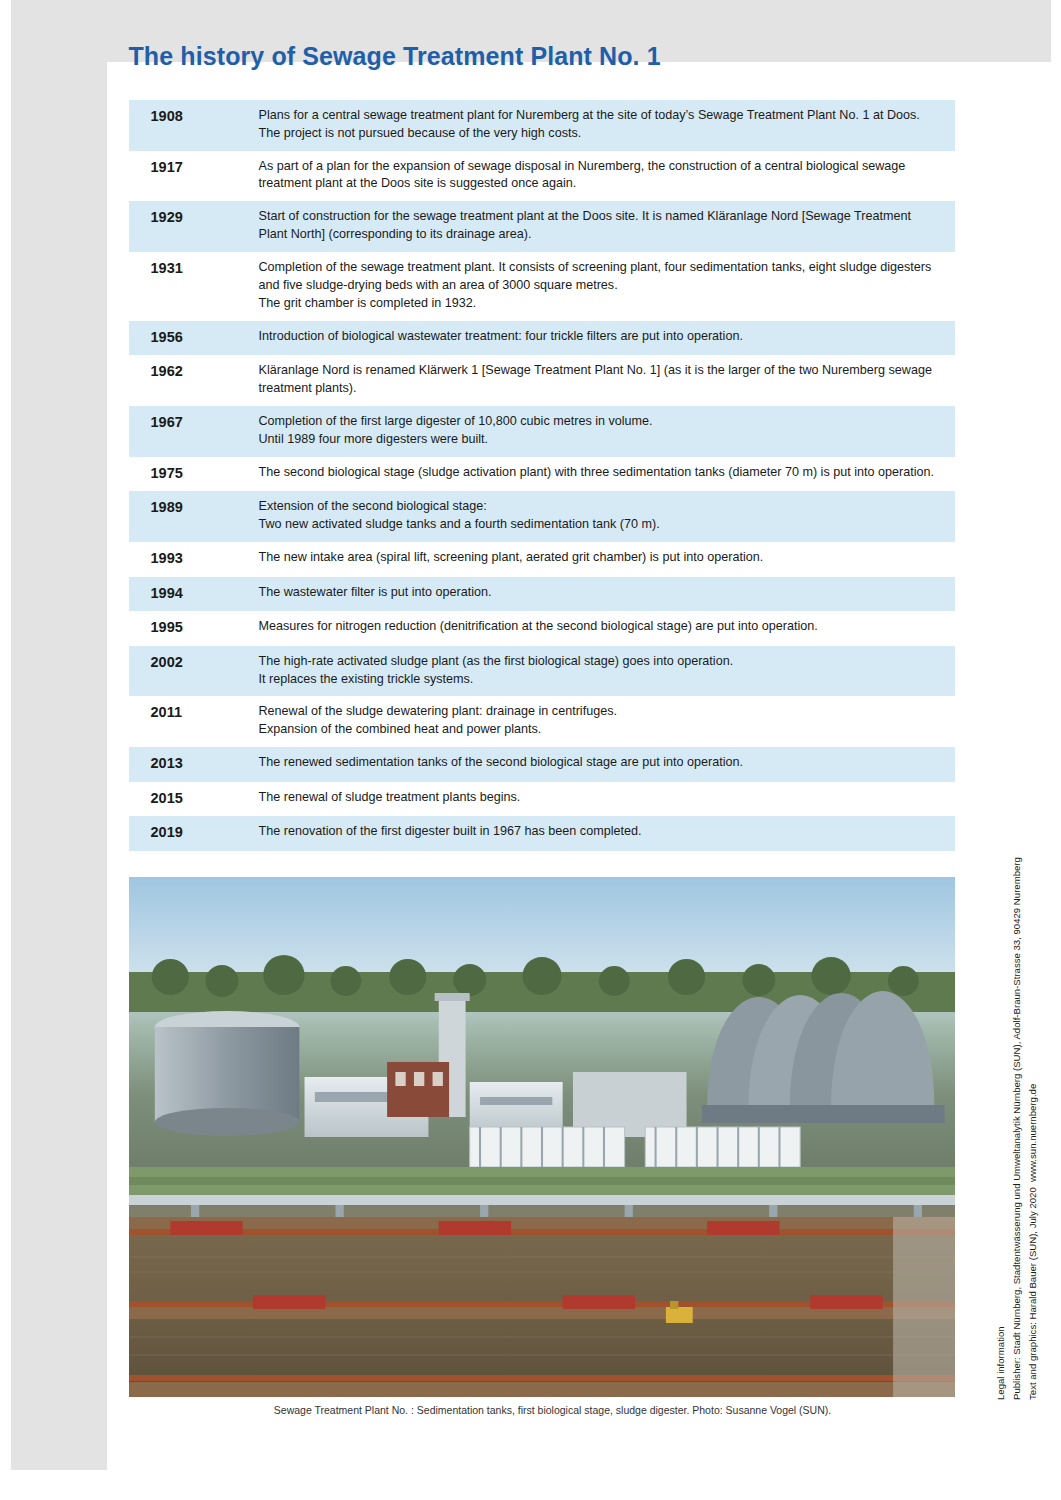The history of Sewage Treatment Plant No. 1
| 1908 | Plans for a central sewage treatment plant for Nuremberg at the site of today’s Sewage Treatment Plant No. 1 at Doos. The project is not pursued because of the very high costs. |
| 1917 | As part of a plan for the expansion of sewage disposal in Nuremberg, the construction of a central biological sewage treatment plant at the Doos site is suggested once again. |
| 1929 | Start of construction for the sewage treatment plant at the Doos site. It is named Kläranlage Nord [Sewage Treatment Plant North] (corresponding to its drainage area). |
| 1931 | Completion of the sewage treatment plant. It consists of screening plant, four sedimentation tanks, eight sludge digesters and five sludge-drying beds with an area of 3000 square metres. The grit chamber is completed in 1932. |
| 1956 | Introduction of biological wastewater treatment: four trickle filters are put into operation. |
| 1962 | Kläranlage Nord is renamed Klärwerk 1 [Sewage Treatment Plant No. 1] (as it is the larger of the two Nuremberg sewage treatment plants). |
| 1967 | Completion of the first large digester of 10,800 cubic metres in volume. Until 1989 four more digesters were built. |
| 1975 | The second biological stage (sludge activation plant) with three sedimentation tanks (diameter 70 m) is put into operation. |
| 1989 | Extension of the second biological stage: Two new activated sludge tanks and a fourth sedimentation tank (70 m). |
| 1993 | The new intake area (spiral lift, screening plant, aerated grit chamber) is put into operation. |
| 1994 | The wastewater filter is put into operation. |
| 1995 | Measures for nitrogen reduction (denitrification at the second biological stage) are put into operation. |
| 2002 | The high-rate activated sludge plant (as the first biological stage) goes into operation. It replaces the existing trickle systems. |
| 2011 | Renewal of the sludge dewatering plant: drainage in centrifuges. Expansion of the combined heat and power plants. |
| 2013 | The renewed sedimentation tanks of the second biological stage are put into operation. |
| 2015 | The renewal of sludge treatment plants begins. |
| 2019 | The renovation of the first digester built in 1967 has been completed. |
Sewage Treatment Plant No. : Sedimentation tanks, first biological stage, sludge digester. Photo: Susanne Vogel (SUN).
Legal information
Publisher: Stadt Nürnberg, Stadtentwässerung und Umweltanalytik Nürnberg (SUN), Adolf-Braun-Strasse 33, 90429 Nuremberg
Text and graphics: Harald Bauer (SUN), July 2020 www.sun.nuernberg.de